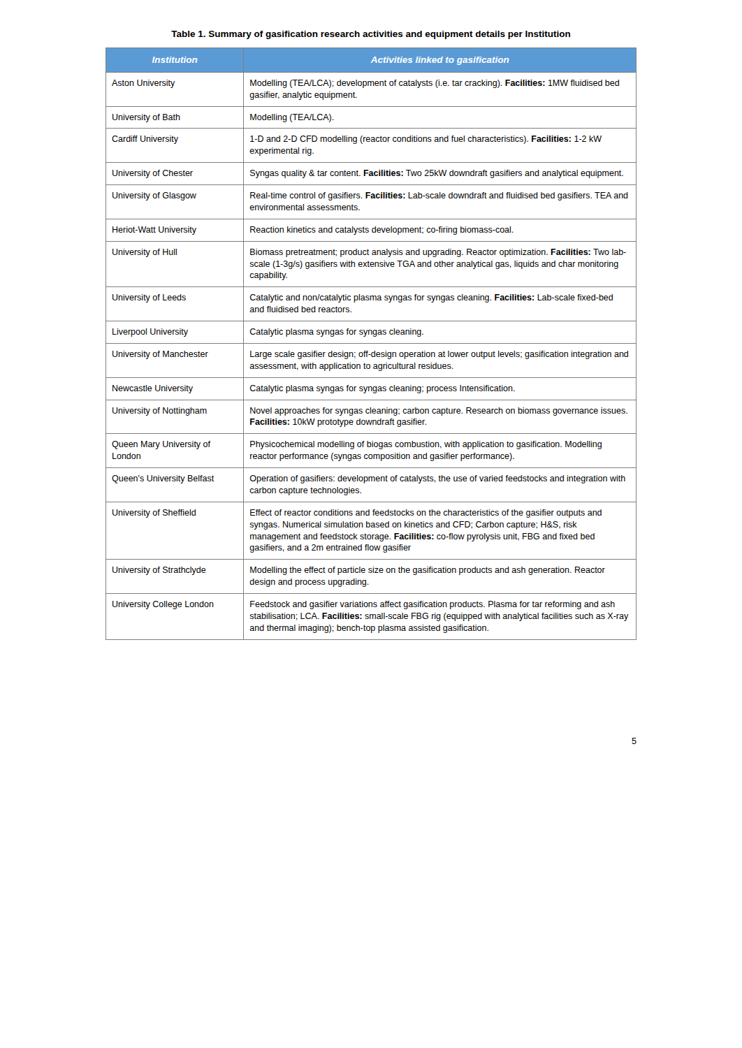Table 1. Summary of gasification research activities and equipment details per Institution
| Institution | Activities linked to gasification |
| --- | --- |
| Aston University | Modelling (TEA/LCA); development of catalysts (i.e. tar cracking). Facilities: 1MW fluidised bed gasifier, analytic equipment. |
| University of Bath | Modelling (TEA/LCA). |
| Cardiff University | 1-D and 2-D CFD modelling (reactor conditions and fuel characteristics). Facilities: 1-2 kW experimental rig. |
| University of Chester | Syngas quality & tar content. Facilities: Two 25kW downdraft gasifiers and analytical equipment. |
| University of Glasgow | Real-time control of gasifiers. Facilities: Lab-scale downdraft and fluidised bed gasifiers. TEA and environmental assessments. |
| Heriot-Watt University | Reaction kinetics and catalysts development; co-firing biomass-coal. |
| University of Hull | Biomass pretreatment; product analysis and upgrading. Reactor optimization. Facilities: Two lab-scale (1-3g/s) gasifiers with extensive TGA and other analytical gas, liquids and char monitoring capability. |
| University of Leeds | Catalytic and non/catalytic plasma syngas for syngas cleaning. Facilities: Lab-scale fixed-bed and fluidised bed reactors. |
| Liverpool University | Catalytic plasma syngas for syngas cleaning. |
| University of Manchester | Large scale gasifier design; off-design operation at lower output levels; gasification integration and assessment, with application to agricultural residues. |
| Newcastle University | Catalytic plasma syngas for syngas cleaning; process Intensification. |
| University of Nottingham | Novel approaches for syngas cleaning; carbon capture. Research on biomass governance issues. Facilities: 10kW prototype downdraft gasifier. |
| Queen Mary University of London | Physicochemical modelling of biogas combustion, with application to gasification. Modelling reactor performance (syngas composition and gasifier performance). |
| Queen's University Belfast | Operation of gasifiers: development of catalysts, the use of varied feedstocks and integration with carbon capture technologies. |
| University of Sheffield | Effect of reactor conditions and feedstocks on the characteristics of the gasifier outputs and syngas. Numerical simulation based on kinetics and CFD; Carbon capture; H&S, risk management and feedstock storage. Facilities: co-flow pyrolysis unit, FBG and fixed bed gasifiers, and a 2m entrained flow gasifier |
| University of Strathclyde | Modelling the effect of particle size on the gasification products and ash generation. Reactor design and process upgrading. |
| University College London | Feedstock and gasifier variations affect gasification products. Plasma for tar reforming and ash stabilisation; LCA. Facilities: small-scale FBG rig (equipped with analytical facilities such as X-ray and thermal imaging); bench-top plasma assisted gasification. |
5